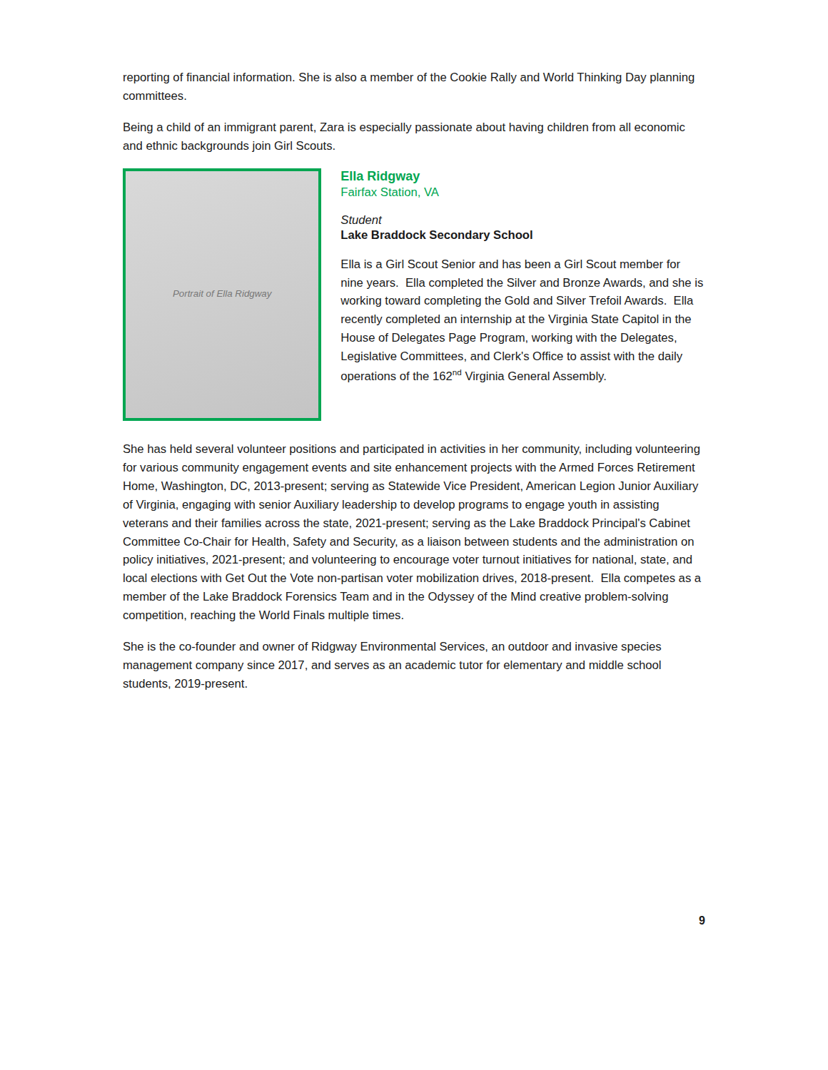reporting of financial information. She is also a member of the Cookie Rally and World Thinking Day planning committees.
Being a child of an immigrant parent, Zara is especially passionate about having children from all economic and ethnic backgrounds join Girl Scouts.
Portrait of Ella Ridgway
Ella Ridgway
Fairfax Station, VA
Student
Lake Braddock Secondary School
Ella is a Girl Scout Senior and has been a Girl Scout member for nine years. Ella completed the Silver and Bronze Awards, and she is working toward completing the Gold and Silver Trefoil Awards. Ella recently completed an internship at the Virginia State Capitol in the House of Delegates Page Program, working with the Delegates, Legislative Committees, and Clerk's Office to assist with the daily operations of the 162nd Virginia General Assembly.
She has held several volunteer positions and participated in activities in her community, including volunteering for various community engagement events and site enhancement projects with the Armed Forces Retirement Home, Washington, DC, 2013-present; serving as Statewide Vice President, American Legion Junior Auxiliary of Virginia, engaging with senior Auxiliary leadership to develop programs to engage youth in assisting veterans and their families across the state, 2021-present; serving as the Lake Braddock Principal's Cabinet Committee Co-Chair for Health, Safety and Security, as a liaison between students and the administration on policy initiatives, 2021-present; and volunteering to encourage voter turnout initiatives for national, state, and local elections with Get Out the Vote non-partisan voter mobilization drives, 2018-present. Ella competes as a member of the Lake Braddock Forensics Team and in the Odyssey of the Mind creative problem-solving competition, reaching the World Finals multiple times.
She is the co-founder and owner of Ridgway Environmental Services, an outdoor and invasive species management company since 2017, and serves as an academic tutor for elementary and middle school students, 2019-present.
9